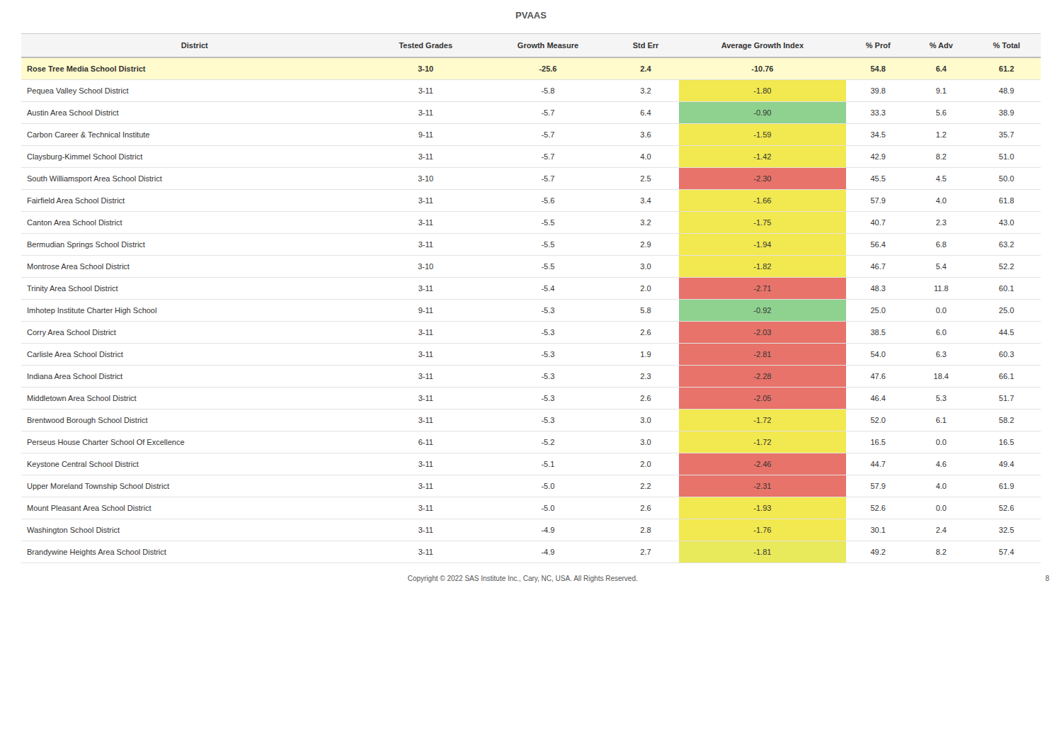PVAAS
| District | Tested Grades | Growth Measure | Std Err | Average Growth Index | % Prof | % Adv | % Total |
| --- | --- | --- | --- | --- | --- | --- | --- |
| Rose Tree Media School District | 3-10 | -25.6 | 2.4 | -10.76 | 54.8 | 6.4 | 61.2 |
| Pequea Valley School District | 3-11 | -5.8 | 3.2 | -1.80 | 39.8 | 9.1 | 48.9 |
| Austin Area School District | 3-11 | -5.7 | 6.4 | -0.90 | 33.3 | 5.6 | 38.9 |
| Carbon Career & Technical Institute | 9-11 | -5.7 | 3.6 | -1.59 | 34.5 | 1.2 | 35.7 |
| Claysburg-Kimmel School District | 3-11 | -5.7 | 4.0 | -1.42 | 42.9 | 8.2 | 51.0 |
| South Williamsport Area School District | 3-10 | -5.7 | 2.5 | -2.30 | 45.5 | 4.5 | 50.0 |
| Fairfield Area School District | 3-11 | -5.6 | 3.4 | -1.66 | 57.9 | 4.0 | 61.8 |
| Canton Area School District | 3-11 | -5.5 | 3.2 | -1.75 | 40.7 | 2.3 | 43.0 |
| Bermudian Springs School District | 3-11 | -5.5 | 2.9 | -1.94 | 56.4 | 6.8 | 63.2 |
| Montrose Area School District | 3-10 | -5.5 | 3.0 | -1.82 | 46.7 | 5.4 | 52.2 |
| Trinity Area School District | 3-11 | -5.4 | 2.0 | -2.71 | 48.3 | 11.8 | 60.1 |
| Imhotep Institute Charter High School | 9-11 | -5.3 | 5.8 | -0.92 | 25.0 | 0.0 | 25.0 |
| Corry Area School District | 3-11 | -5.3 | 2.6 | -2.03 | 38.5 | 6.0 | 44.5 |
| Carlisle Area School District | 3-11 | -5.3 | 1.9 | -2.81 | 54.0 | 6.3 | 60.3 |
| Indiana Area School District | 3-11 | -5.3 | 2.3 | -2.28 | 47.6 | 18.4 | 66.1 |
| Middletown Area School District | 3-11 | -5.3 | 2.6 | -2.05 | 46.4 | 5.3 | 51.7 |
| Brentwood Borough School District | 3-11 | -5.3 | 3.0 | -1.72 | 52.0 | 6.1 | 58.2 |
| Perseus House Charter School Of Excellence | 6-11 | -5.2 | 3.0 | -1.72 | 16.5 | 0.0 | 16.5 |
| Keystone Central School District | 3-11 | -5.1 | 2.0 | -2.46 | 44.7 | 4.6 | 49.4 |
| Upper Moreland Township School District | 3-11 | -5.0 | 2.2 | -2.31 | 57.9 | 4.0 | 61.9 |
| Mount Pleasant Area School District | 3-11 | -5.0 | 2.6 | -1.93 | 52.6 | 0.0 | 52.6 |
| Washington School District | 3-11 | -4.9 | 2.8 | -1.76 | 30.1 | 2.4 | 32.5 |
| Brandywine Heights Area School District | 3-11 | -4.9 | 2.7 | -1.81 | 49.2 | 8.2 | 57.4 |
Copyright © 2022 SAS Institute Inc., Cary, NC, USA. All Rights Reserved. 8